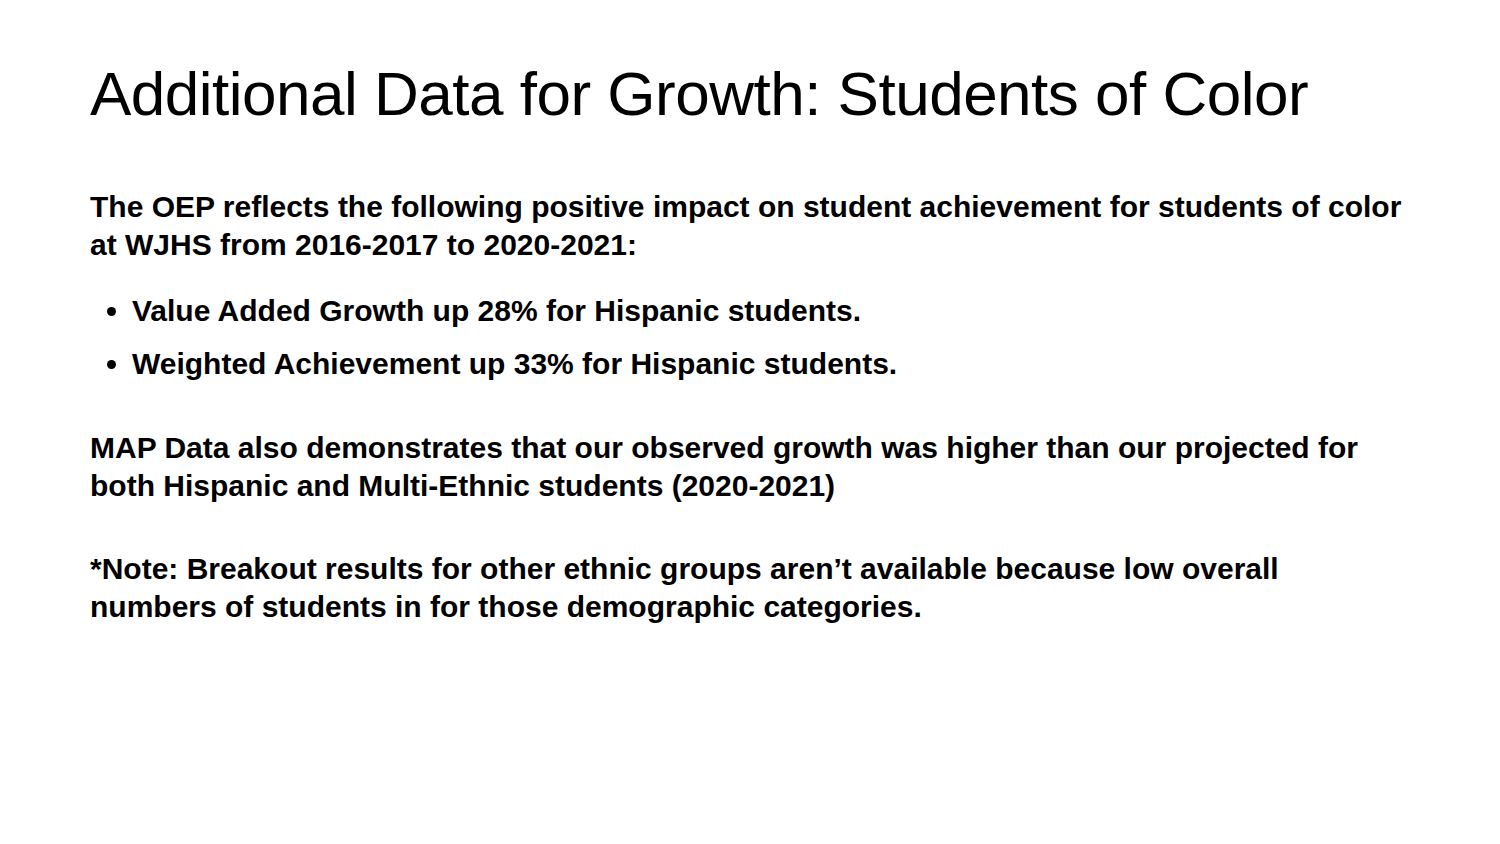Additional Data for Growth: Students of Color
The OEP reflects the following positive impact on student achievement for students of color at WJHS from 2016-2017 to 2020-2021:
Value Added Growth up 28% for Hispanic students.
Weighted Achievement up 33% for Hispanic students.
MAP Data also demonstrates that our observed growth was higher than our projected for both Hispanic and Multi-Ethnic students (2020-2021)
*Note: Breakout results for other ethnic groups aren’t available because low overall numbers of students in for those demographic categories.